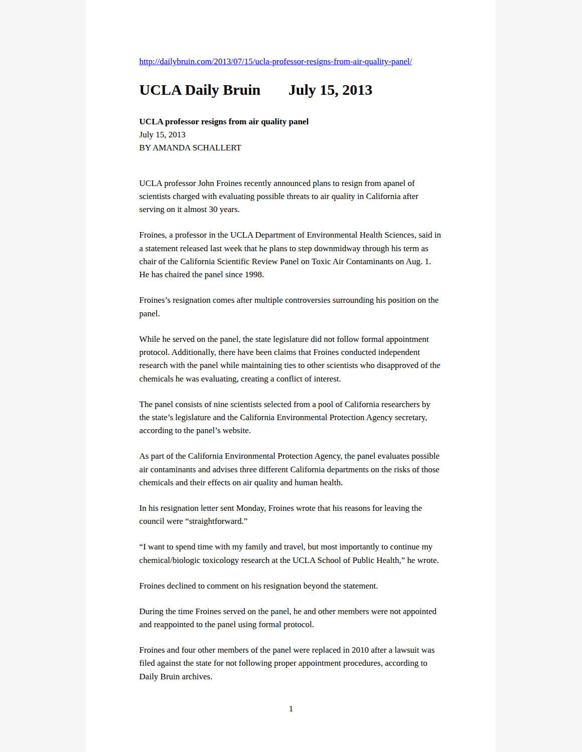http://dailybruin.com/2013/07/15/ucla-professor-resigns-from-air-quality-panel/
UCLA Daily Bruin July 15, 2013
UCLA professor resigns from air quality panel
July 15, 2013
BY AMANDA SCHALLERT
UCLA professor John Froines recently announced plans to resign from apanel of scientists charged with evaluating possible threats to air quality in California after serving on it almost 30 years.
Froines, a professor in the UCLA Department of Environmental Health Sciences, said in a statement released last week that he plans to step downmidway through his term as chair of the California Scientific Review Panel on Toxic Air Contaminants on Aug. 1. He has chaired the panel since 1998.
Froines’s resignation comes after multiple controversies surrounding his position on the panel.
While he served on the panel, the state legislature did not follow formal appointment protocol. Additionally, there have been claims that Froines conducted independent research with the panel while maintaining ties to other scientists who disapproved of the chemicals he was evaluating, creating a conflict of interest.
The panel consists of nine scientists selected from a pool of California researchers by the state’s legislature and the California Environmental Protection Agency secretary, according to the panel’s website.
As part of the California Environmental Protection Agency, the panel evaluates possible air contaminants and advises three different California departments on the risks of those chemicals and their effects on air quality and human health.
In his resignation letter sent Monday, Froines wrote that his reasons for leaving the council were “straightforward.”
“I want to spend time with my family and travel, but most importantly to continue my chemical/biologic toxicology research at the UCLA School of Public Health,” he wrote.
Froines declined to comment on his resignation beyond the statement.
During the time Froines served on the panel, he and other members were not appointed and reappointed to the panel using formal protocol.
Froines and four other members of the panel were replaced in 2010 after a lawsuit was filed against the state for not following proper appointment procedures, according to Daily Bruin archives.
1